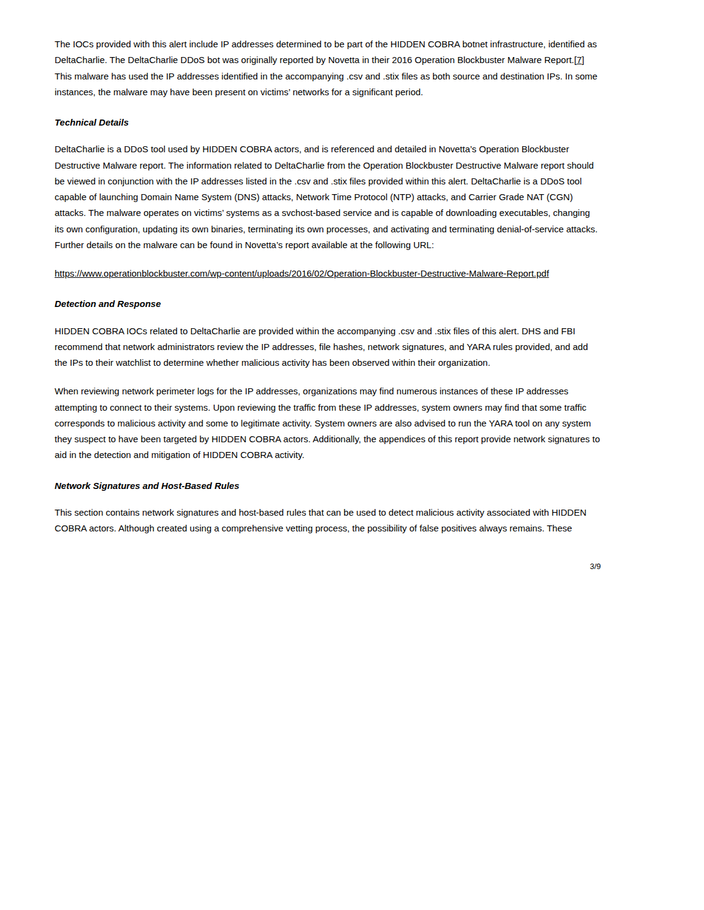The IOCs provided with this alert include IP addresses determined to be part of the HIDDEN COBRA botnet infrastructure, identified as DeltaCharlie. The DeltaCharlie DDoS bot was originally reported by Novetta in their 2016 Operation Blockbuster Malware Report.[7] This malware has used the IP addresses identified in the accompanying .csv and .stix files as both source and destination IPs. In some instances, the malware may have been present on victims’ networks for a significant period.
Technical Details
DeltaCharlie is a DDoS tool used by HIDDEN COBRA actors, and is referenced and detailed in Novetta’s Operation Blockbuster Destructive Malware report. The information related to DeltaCharlie from the Operation Blockbuster Destructive Malware report should be viewed in conjunction with the IP addresses listed in the .csv and .stix files provided within this alert. DeltaCharlie is a DDoS tool capable of launching Domain Name System (DNS) attacks, Network Time Protocol (NTP) attacks, and Carrier Grade NAT (CGN) attacks. The malware operates on victims’ systems as a svchost-based service and is capable of downloading executables, changing its own configuration, updating its own binaries, terminating its own processes, and activating and terminating denial-of-service attacks. Further details on the malware can be found in Novetta’s report available at the following URL:
https://www.operationblockbuster.com/wp-content/uploads/2016/02/Operation-Blockbuster-Destructive-Malware-Report.pdf
Detection and Response
HIDDEN COBRA IOCs related to DeltaCharlie are provided within the accompanying .csv and .stix files of this alert. DHS and FBI recommend that network administrators review the IP addresses, file hashes, network signatures, and YARA rules provided, and add the IPs to their watchlist to determine whether malicious activity has been observed within their organization.
When reviewing network perimeter logs for the IP addresses, organizations may find numerous instances of these IP addresses attempting to connect to their systems. Upon reviewing the traffic from these IP addresses, system owners may find that some traffic corresponds to malicious activity and some to legitimate activity. System owners are also advised to run the YARA tool on any system they suspect to have been targeted by HIDDEN COBRA actors. Additionally, the appendices of this report provide network signatures to aid in the detection and mitigation of HIDDEN COBRA activity.
Network Signatures and Host-Based Rules
This section contains network signatures and host-based rules that can be used to detect malicious activity associated with HIDDEN COBRA actors. Although created using a comprehensive vetting process, the possibility of false positives always remains. These
3/9